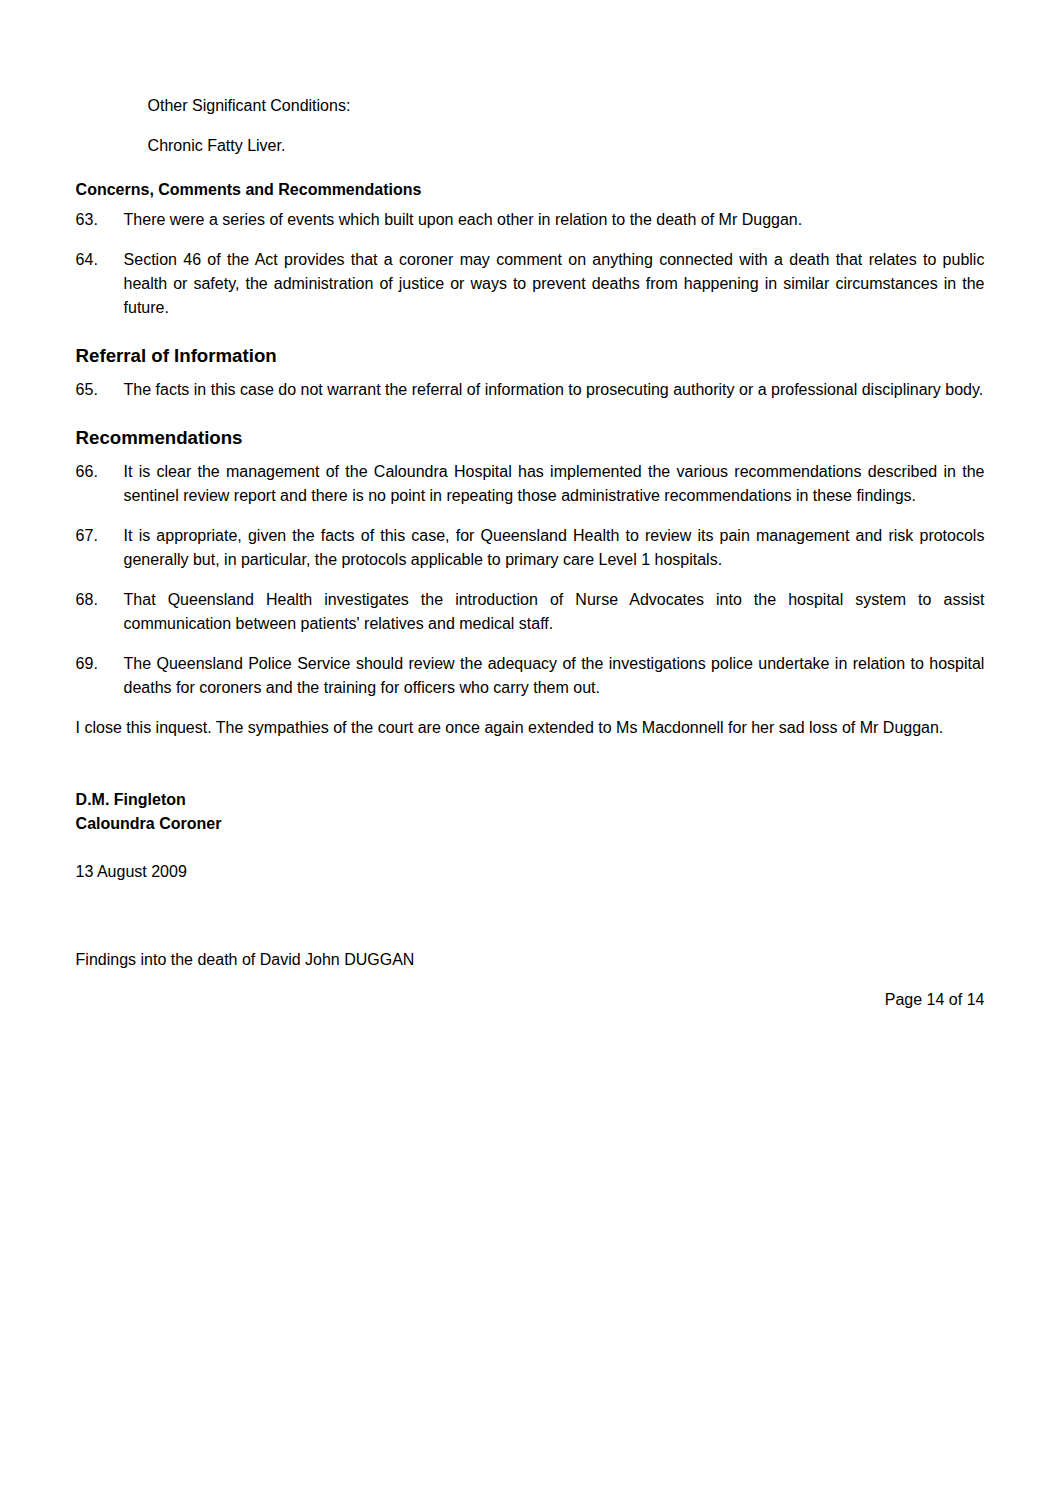Other Significant Conditions:
Chronic Fatty Liver.
Concerns, Comments and Recommendations
63. There were a series of events which built upon each other in relation to the death of Mr Duggan.
64. Section 46 of the Act provides that a coroner may comment on anything connected with a death that relates to public health or safety, the administration of justice or ways to prevent deaths from happening in similar circumstances in the future.
Referral of Information
65. The facts in this case do not warrant the referral of information to prosecuting authority or a professional disciplinary body.
Recommendations
66. It is clear the management of the Caloundra Hospital has implemented the various recommendations described in the sentinel review report and there is no point in repeating those administrative recommendations in these findings.
67. It is appropriate, given the facts of this case, for Queensland Health to review its pain management and risk protocols generally but, in particular, the protocols applicable to primary care Level 1 hospitals.
68. That Queensland Health investigates the introduction of Nurse Advocates into the hospital system to assist communication between patients' relatives and medical staff.
69. The Queensland Police Service should review the adequacy of the investigations police undertake in relation to hospital deaths for coroners and the training for officers who carry them out.
I close this inquest. The sympathies of the court are once again extended to Ms Macdonnell for her sad loss of Mr Duggan.
D.M. Fingleton
Caloundra Coroner
13 August 2009
Findings into the death of David John DUGGAN
Page 14 of 14